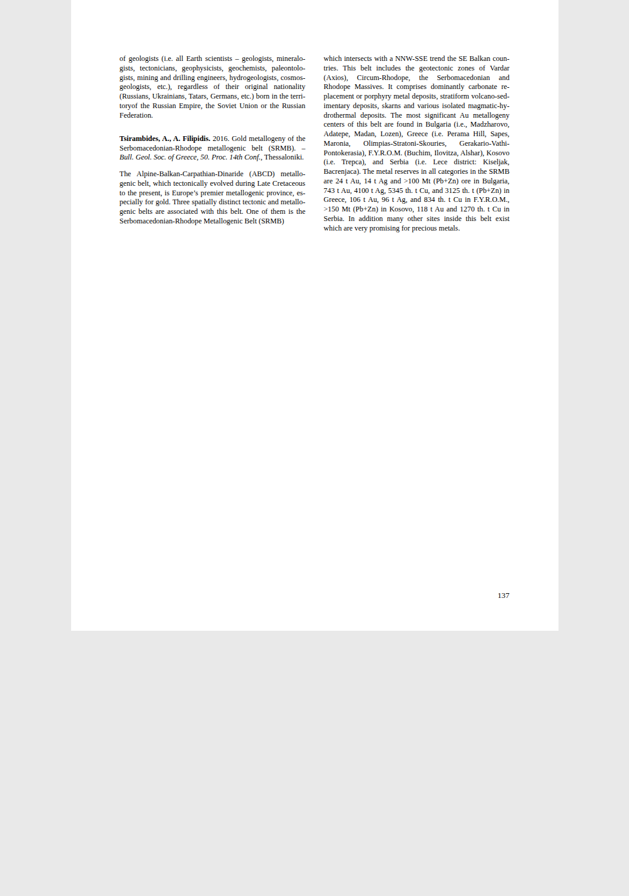of geologists (i.e. all Earth scientists – geologists, mineralogists, tectonicians, geophysicists, geochemists, paleontologists, mining and drilling engineers, hydrogeologists, cosmos-geologists, etc.), regardless of their original nationality (Russians, Ukrainians, Tatars, Germans, etc.) born in the territoryof the Russian Empire, the Soviet Union or the Russian Federation.
Tsirambides, A., A. Filipidis. 2016. Gold metallogeny of the Serbomacedonian-Rhodope metallogenic belt (SRMB). – Bull. Geol. Soc. of Greece, 50. Proc. 14th Conf., Thessaloniki.
The Alpine-Balkan-Carpathian-Dinaride (ABCD) metallogenic belt, which tectonically evolved during Late Cretaceous to the present, is Europe’s premier metallogenic province, especially for gold. Three spatially distinct tectonic and metallogenic belts are associated with this belt. One of them is the Serbomacedonian-Rhodope Metallogenic Belt (SRMB)
which intersects with a NNW-SSE trend the SE Balkan countries. This belt includes the geotectonic zones of Vardar (Axios), Circum-Rhodope, the Serbomacedonian and Rhodope Massives. It comprises dominantly carbonate replacement or porphyry metal deposits, stratiform volcano-sedimentary deposits, skarns and various isolated magmatic-hydrothermal deposits. The most significant Au metallogeny centers of this belt are found in Bulgaria (i.e., Madzharovo, Adatepe, Madan, Lozen), Greece (i.e. Perama Hill, Sapes, Maronia, Olimpias-Stratoni-Skouries, Gerakario-Vathi-Pontokerasia), F.Y.R.O.M. (Buchim, Ilovitza, Alshar), Kosovo (i.e. Trepca), and Serbia (i.e. Lece district: Kiseljak, Bacrenjaca). The metal reserves in all categories in the SRMB are 24 t Au, 14 t Ag and >100 Mt (Pb+Zn) ore in Bulgaria, 743 t Au, 4100 t Ag, 5345 th. t Cu, and 3125 th. t (Pb+Zn) in Greece, 106 t Au, 96 t Ag, and 834 th. t Cu in F.Y.R.O.M., >150 Mt (Pb+Zn) in Kosovo, 118 t Au and 1270 th. t Cu in Serbia. In addition many other sites inside this belt exist which are very promising for precious metals.
137